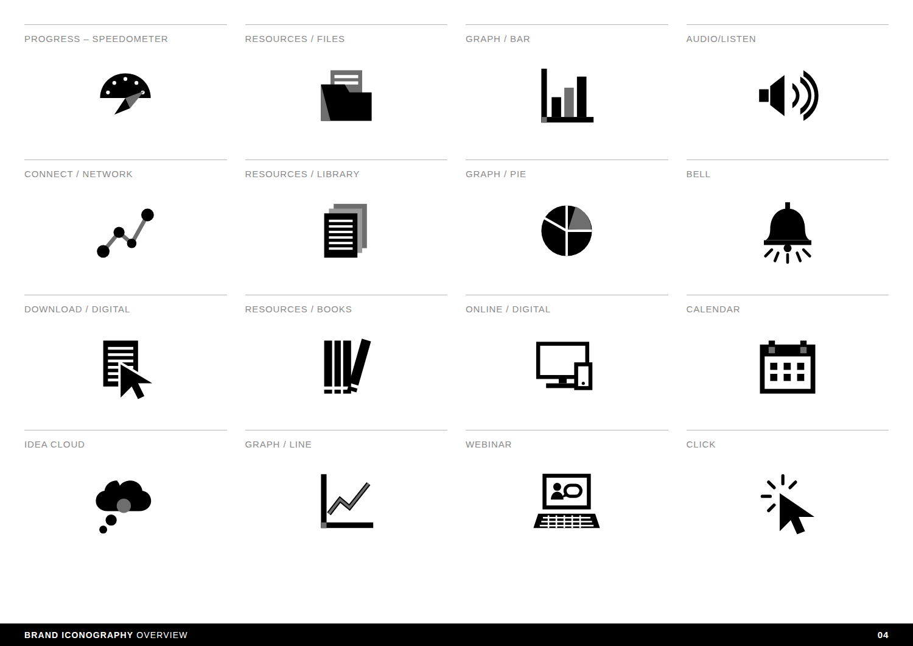Progress – Speedometer
Resources / Files
Graph / Bar
Audio/Listen
Connect / Network
Resources / Library
Graph / Pie
Bell
Download / Digital
Resources / Books
Online / Digital
Calendar
Idea Cloud
Graph / Line
Webinar
Click
BRAND ICONOGRAPHY OVERVIEW
04